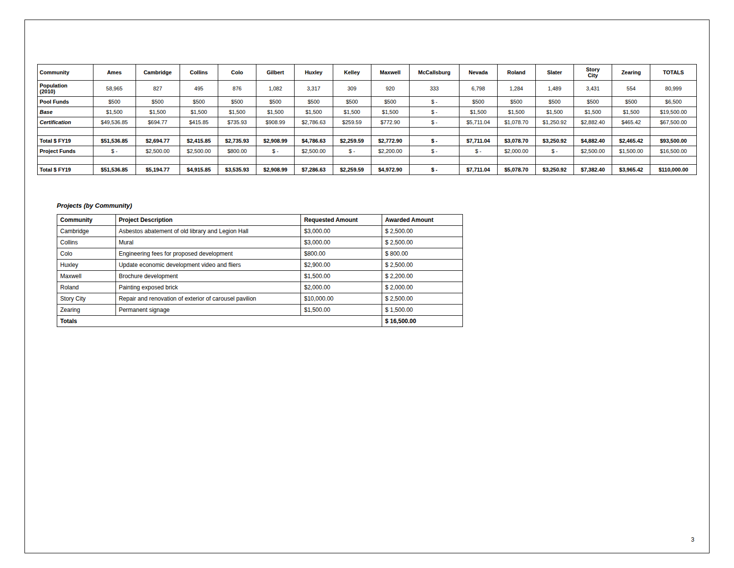| Community | Ames | Cambridge | Collins | Colo | Gilbert | Huxley | Kelley | Maxwell | McCallsburg | Nevada | Roland | Slater | Story City | Zearing | TOTALS |
| --- | --- | --- | --- | --- | --- | --- | --- | --- | --- | --- | --- | --- | --- | --- | --- |
| Population (2010) | 58,965 | 827 | 495 | 876 | 1,082 | 3,317 | 309 | 920 | 333 | 6,798 | 1,284 | 1,489 | 3,431 | 554 | 80,999 |
| Pool Funds | $500 | $500 | $500 | $500 | $500 | $500 | $500 | $500 | $ - | $500 | $500 | $500 | $500 | $500 | $6,500 |
| Base | $1,500 | $1,500 | $1,500 | $1,500 | $1,500 | $1,500 | $1,500 | $1,500 | $ - | $1,500 | $1,500 | $1,500 | $1,500 | $1,500 | $19,500.00 |
| Certification | $49,536.85 | $694.77 | $415.85 | $735.93 | $908.99 | $2,786.63 | $259.59 | $772.90 | $ - | $5,711.04 | $1,078.70 | $1,250.92 | $2,882.40 | $465.42 | $67,500.00 |
| Total $ FY19 | $51,536.85 | $2,694.77 | $2,415.85 | $2,735.93 | $2,908.99 | $4,786.63 | $2,259.59 | $2,772.90 | $ - | $7,711.04 | $3,078.70 | $3,250.92 | $4,882.40 | $2,465.42 | $93,500.00 |
| Project Funds | $ - | $2,500.00 | $2,500.00 | $800.00 | $ - | $2,500.00 | $ - | $2,200.00 | $ - | $ - | $2,000.00 | $ - | $2,500.00 | $1,500.00 | $16,500.00 |
| Total $ FY19 | $51,536.85 | $5,194.77 | $4,915.85 | $3,535.93 | $2,908.99 | $7,286.63 | $2,259.59 | $4,972.90 | $ - | $7,711.04 | $5,078.70 | $3,250.92 | $7,382.40 | $3,965.42 | $110,000.00 |
Projects (by Community)
| Community | Project Description | Requested Amount | Awarded Amount |
| --- | --- | --- | --- |
| Cambridge | Asbestos abatement of old library and Legion Hall | $3,000.00 | $ 2,500.00 |
| Collins | Mural | $3,000.00 | $ 2,500.00 |
| Colo | Engineering fees for proposed development | $800.00 | $ 800.00 |
| Huxley | Update economic development video and fliers | $2,900.00 | $ 2,500.00 |
| Maxwell | Brochure development | $1,500.00 | $ 2,200.00 |
| Roland | Painting exposed brick | $2,000.00 | $ 2,000.00 |
| Story City | Repair and renovation of exterior of carousel pavilion | $10,000.00 | $ 2,500.00 |
| Zearing | Permanent signage | $1,500.00 | $ 1,500.00 |
| Totals | $ 16,500.00 |
3